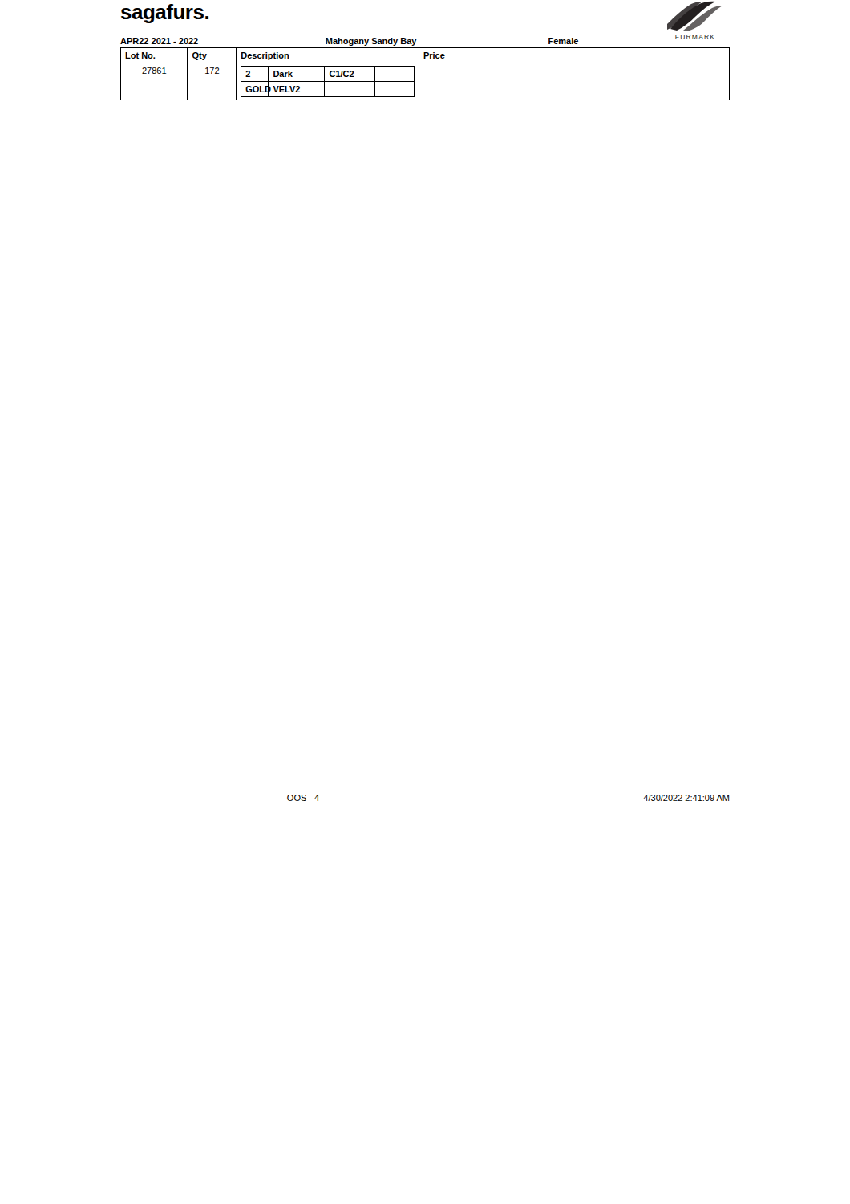FURMARK
sagafurs.
APR22 2021 - 2022
Mahogany Sandy Bay
Female
| Lot No. | Qty | Description | Price | |
| --- | --- | --- | --- | --- |
| 27861 | 172 | / 2 / Dark / C1/C2 / / / GOLD / VELV2 / / / | | |
OOS - 4
4/30/2022 2:41:09 AM